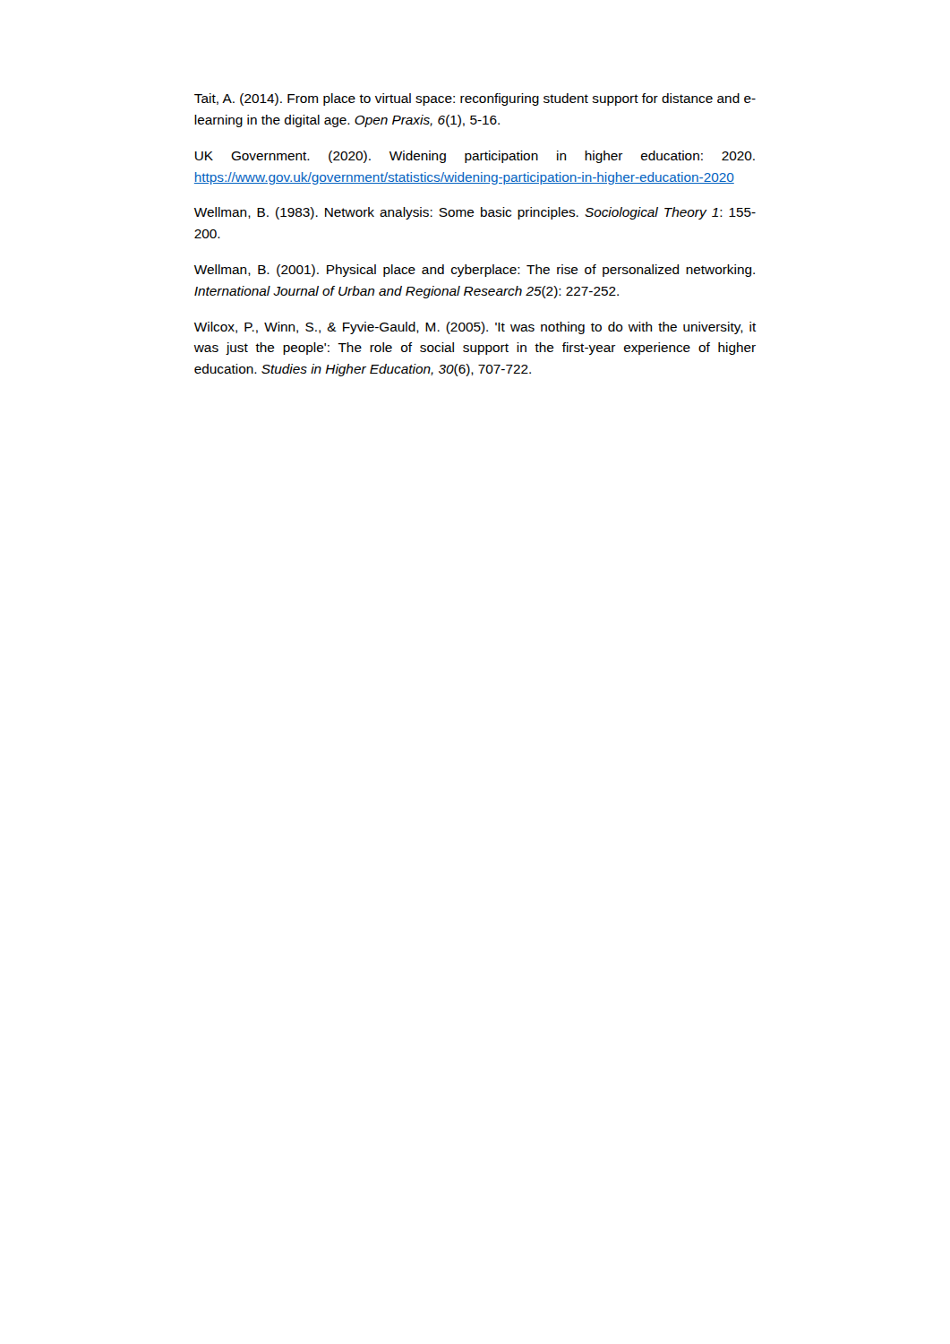Tait, A. (2014). From place to virtual space: reconfiguring student support for distance and e-learning in the digital age. Open Praxis, 6(1), 5-16.
UK Government. (2020). Widening participation in higher education: 2020.
https://www.gov.uk/government/statistics/widening-participation-in-higher-education-2020
Wellman, B. (1983). Network analysis: Some basic principles. Sociological Theory 1: 155-200.
Wellman, B. (2001). Physical place and cyberplace: The rise of personalized networking. International Journal of Urban and Regional Research 25(2): 227-252.
Wilcox, P., Winn, S., & Fyvie-Gauld, M. (2005). 'It was nothing to do with the university, it was just the people': The role of social support in the first-year experience of higher education. Studies in Higher Education, 30(6), 707-722.